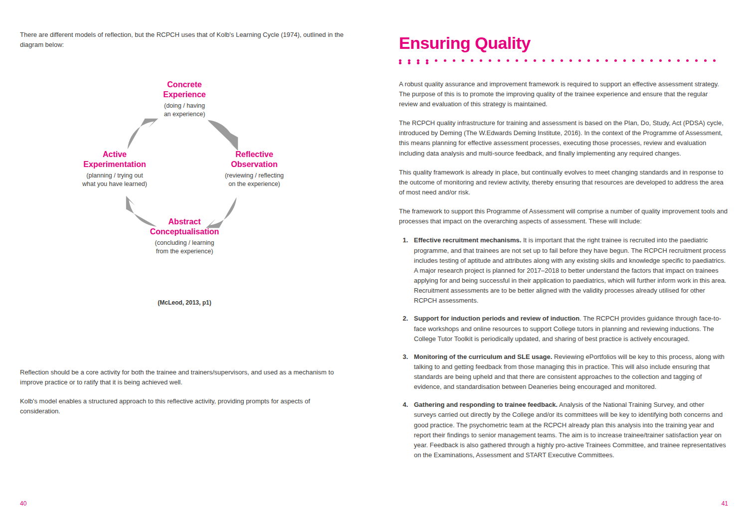There are different models of reflection, but the RCPCH uses that of Kolb's Learning Cycle (1974), outlined in the diagram below:
Concrete
Experience
(doing / having
an experience)
Reflective
Observation
(reviewing / reflecting
on the experience)
Abstract
Conceptualisation
(concluding / learning
from the experience)
Active
Experimentation
(planning / trying out
what you have learned)
(McLeod, 2013, p1)
Reflection should be a core activity for both the trainee and trainers/supervisors, and used as a mechanism to improve practice or to ratify that it is being achieved well.
Kolb's model enables a structured approach to this reflective activity, providing prompts for aspects of consideration.
40
Ensuring Quality
A robust quality assurance and improvement framework is required to support an effective assessment strategy. The purpose of this is to promote the improving quality of the trainee experience and ensure that the regular review and evaluation of this strategy is maintained.
The RCPCH quality infrastructure for training and assessment is based on the Plan, Do, Study, Act (PDSA) cycle, introduced by Deming (The W.Edwards Deming Institute, 2016). In the context of the Programme of Assessment, this means planning for effective assessment processes, executing those processes, review and evaluation including data analysis and multi-source feedback, and finally implementing any required changes.
This quality framework is already in place, but continually evolves to meet changing standards and in response to the outcome of monitoring and review activity, thereby ensuring that resources are developed to address the area of most need and/or risk.
The framework to support this Programme of Assessment will comprise a number of quality improvement tools and processes that impact on the overarching aspects of assessment. These will include:
Effective recruitment mechanisms. It is important that the right trainee is recruited into the paediatric programme, and that trainees are not set up to fail before they have begun. The RCPCH recruitment process includes testing of aptitude and attributes along with any existing skills and knowledge specific to paediatrics. A major research project is planned for 2017–2018 to better understand the factors that impact on trainees applying for and being successful in their application to paediatrics, which will further inform work in this area. Recruitment assessments are to be better aligned with the validity processes already utilised for other RCPCH assessments.
Support for induction periods and review of induction. The RCPCH provides guidance through face-to-face workshops and online resources to support College tutors in planning and reviewing inductions. The College Tutor Toolkit is periodically updated, and sharing of best practice is actively encouraged.
Monitoring of the curriculum and SLE usage. Reviewing ePortfolios will be key to this process, along with talking to and getting feedback from those managing this in practice. This will also include ensuring that standards are being upheld and that there are consistent approaches to the collection and tagging of evidence, and standardisation between Deaneries being encouraged and monitored.
Gathering and responding to trainee feedback. Analysis of the National Training Survey, and other surveys carried out directly by the College and/or its committees will be key to identifying both concerns and good practice. The psychometric team at the RCPCH already plan this analysis into the training year and report their findings to senior management teams. The aim is to increase trainee/trainer satisfaction year on year. Feedback is also gathered through a highly pro-active Trainees Committee, and trainee representatives on the Examinations, Assessment and START Executive Committees.
41